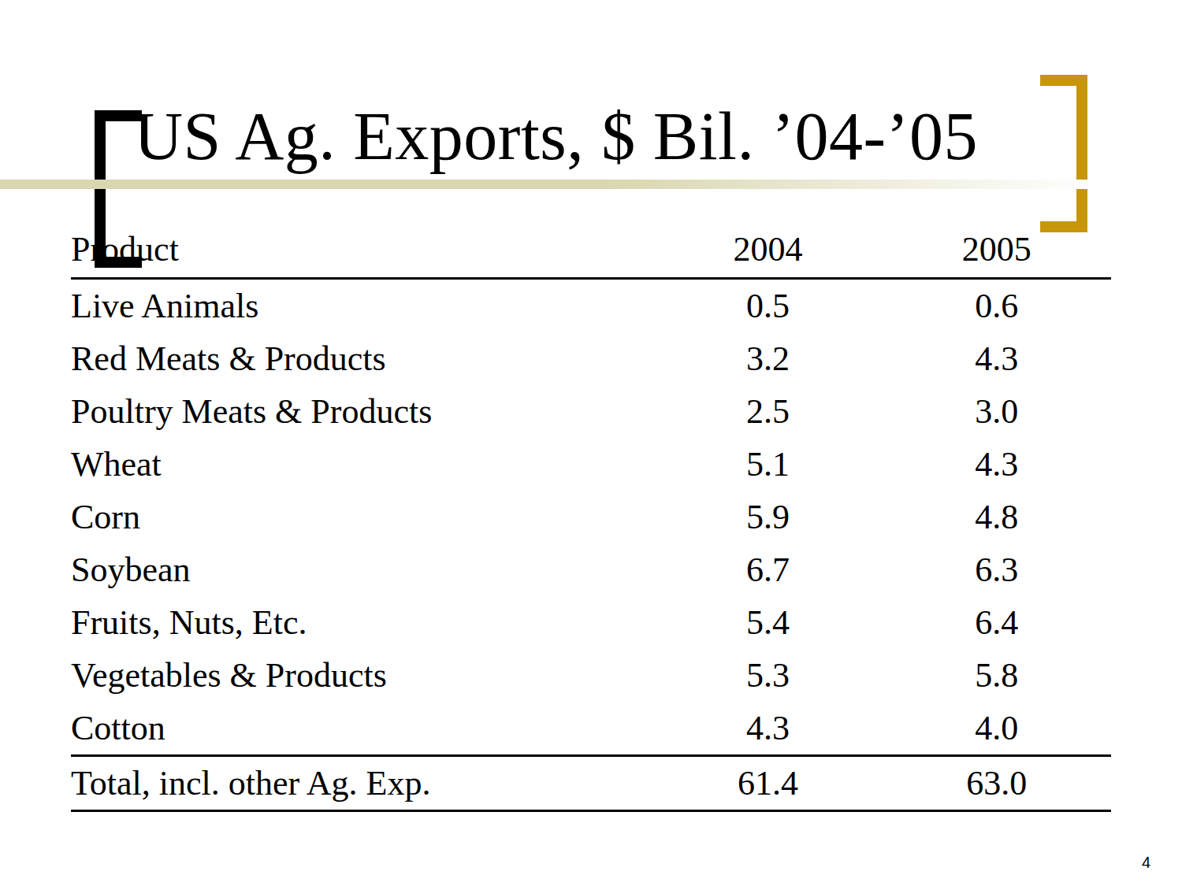US Ag. Exports, $ Bil. ’04-’05
| Product | 2004 | 2005 |
| --- | --- | --- |
| Live Animals | 0.5 | 0.6 |
| Red Meats & Products | 3.2 | 4.3 |
| Poultry Meats & Products | 2.5 | 3.0 |
| Wheat | 5.1 | 4.3 |
| Corn | 5.9 | 4.8 |
| Soybean | 6.7 | 6.3 |
| Fruits, Nuts, Etc. | 5.4 | 6.4 |
| Vegetables & Products | 5.3 | 5.8 |
| Cotton | 4.3 | 4.0 |
| Total, incl. other Ag. Exp. | 61.4 | 63.0 |
4